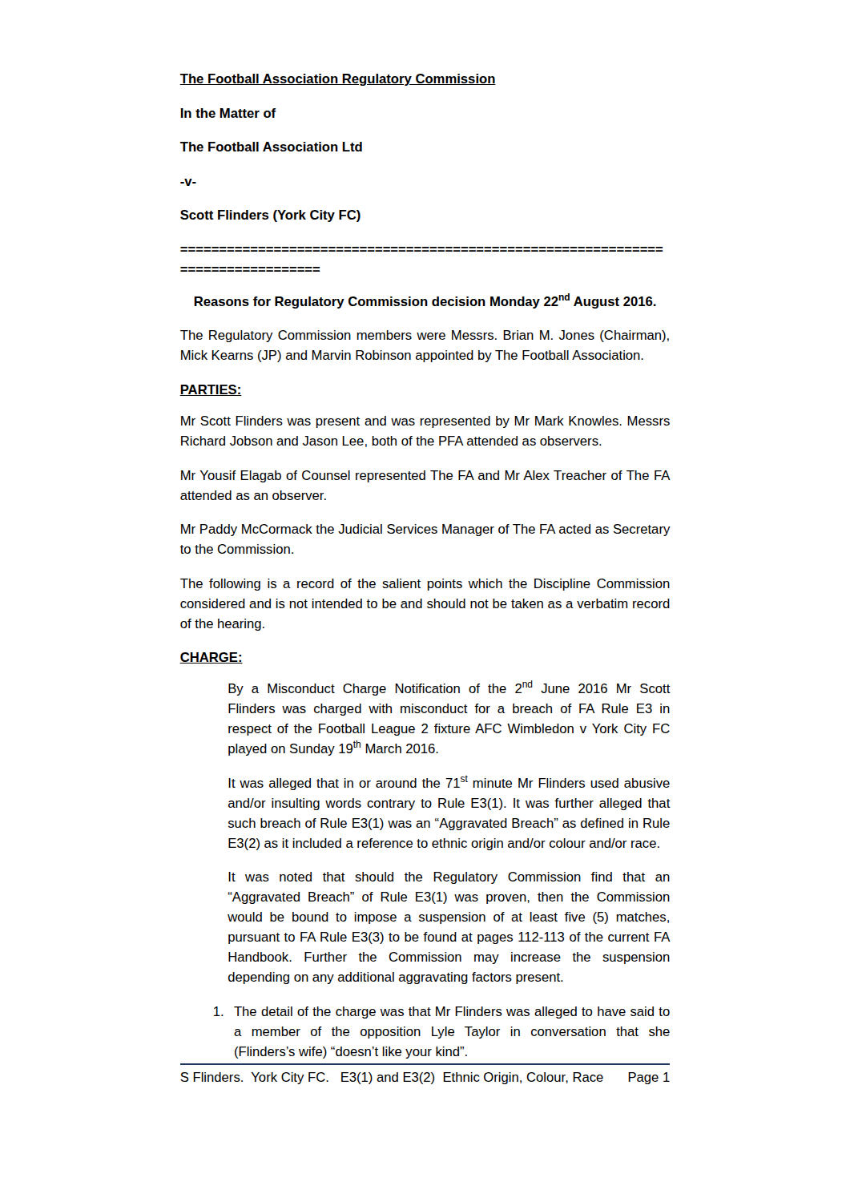The Football Association Regulatory Commission
In the Matter of
The Football Association Ltd
-v-
Scott Flinders (York City FC)
================================================================================
Reasons for Regulatory Commission decision Monday 22nd August 2016.
The Regulatory Commission members were Messrs. Brian M. Jones (Chairman), Mick Kearns (JP) and Marvin Robinson appointed by The Football Association.
PARTIES:
Mr Scott Flinders was present and was represented by Mr Mark Knowles. Messrs Richard Jobson and Jason Lee, both of the PFA attended as observers.
Mr Yousif Elagab of Counsel represented The FA and Mr Alex Treacher of The FA attended as an observer.
Mr Paddy McCormack the Judicial Services Manager of The FA acted as Secretary to the Commission.
The following is a record of the salient points which the Discipline Commission considered and is not intended to be and should not be taken as a verbatim record of the hearing.
CHARGE:
By a Misconduct Charge Notification of the 2nd June 2016 Mr Scott Flinders was charged with misconduct for a breach of FA Rule E3 in respect of the Football League 2 fixture AFC Wimbledon v York City FC played on Sunday 19th March 2016.
It was alleged that in or around the 71st minute Mr Flinders used abusive and/or insulting words contrary to Rule E3(1). It was further alleged that such breach of Rule E3(1) was an “Aggravated Breach” as defined in Rule E3(2) as it included a reference to ethnic origin and/or colour and/or race.
It was noted that should the Regulatory Commission find that an “Aggravated Breach” of Rule E3(1) was proven, then the Commission would be bound to impose a suspension of at least five (5) matches, pursuant to FA Rule E3(3) to be found at pages 112-113 of the current FA Handbook. Further the Commission may increase the suspension depending on any additional aggravating factors present.
The detail of the charge was that Mr Flinders was alleged to have said to a member of the opposition Lyle Taylor in conversation that she (Flinders’s wife) “doesn’t like your kind”.
S Flinders. York City FC. E3(1) and E3(2) Ethnic Origin, Colour, Race Page 1